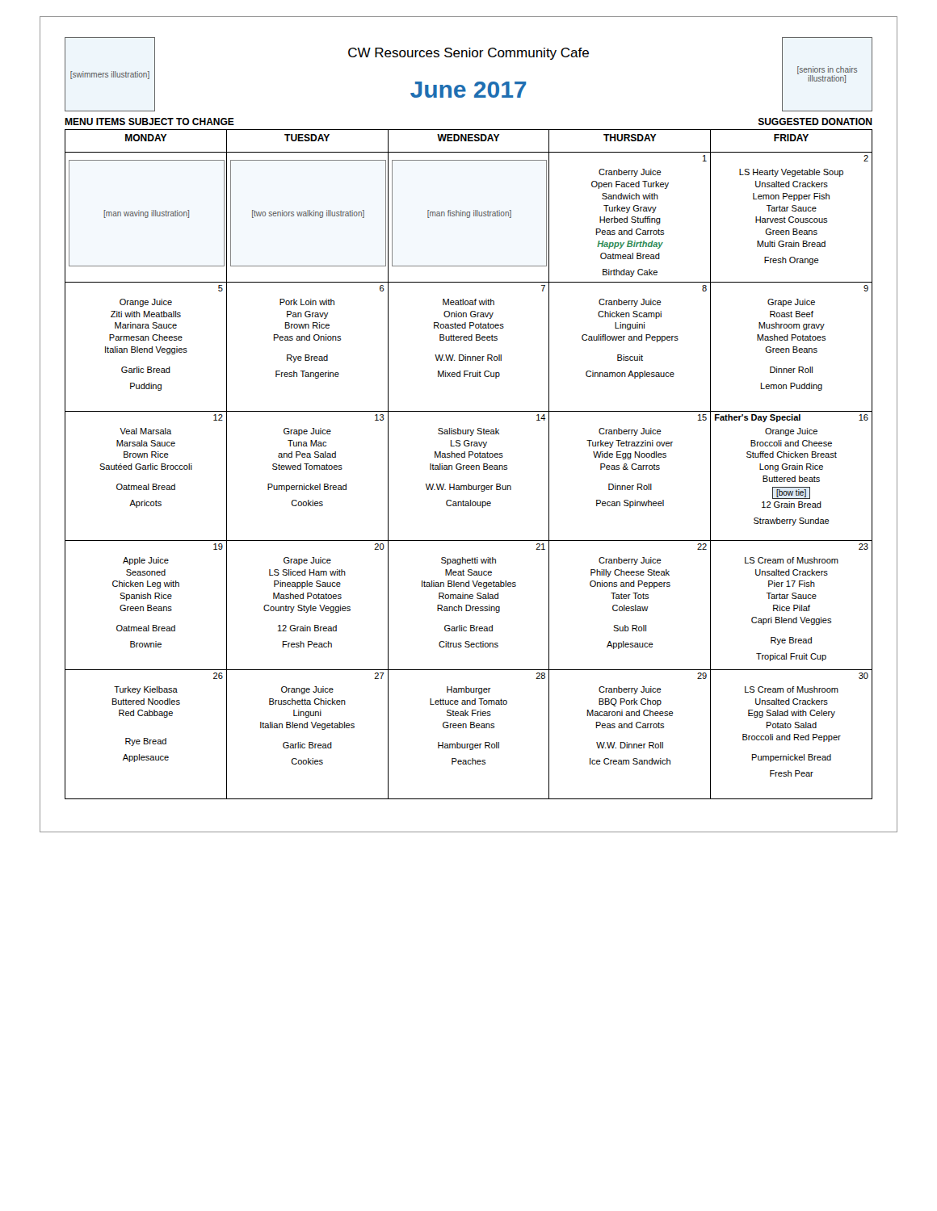[swimmers illustration]
CW Resources Senior Community Cafe
June 2017
[seniors in chairs illustration]
MENU ITEMS SUBJECT TO CHANGE SUGGESTED DONATION
| MONDAY | TUESDAY | WEDNESDAY | THURSDAY | FRIDAY |
| --- | --- | --- | --- | --- |
| [man waving illustration] | [two seniors walking illustration] | [man fishing illustration] | 1 Cranberry Juice Open Faced Turkey Sandwich with Turkey Gravy Herbed Stuffing Peas and Carrots Happy Birthday Oatmeal Bread Birthday Cake | 2 LS Hearty Vegetable Soup Unsalted Crackers Lemon Pepper Fish Tartar Sauce Harvest Couscous Green Beans Multi Grain Bread Fresh Orange |
| 5 Orange Juice Ziti with Meatballs Marinara Sauce Parmesan Cheese Italian Blend Veggies Garlic Bread Pudding | 6 Pork Loin with Pan Gravy Brown Rice Peas and Onions Rye Bread Fresh Tangerine | 7 Meatloaf with Onion Gravy Roasted Potatoes Buttered Beets W.W. Dinner Roll Mixed Fruit Cup | 8 Cranberry Juice Chicken Scampi Linguini Cauliflower and Peppers Biscuit Cinnamon Applesauce | 9 Grape Juice Roast Beef Mushroom gravy Mashed Potatoes Green Beans Dinner Roll Lemon Pudding |
| 12 Veal Marsala Marsala Sauce Brown Rice Sautéed Garlic Broccoli Oatmeal Bread Apricots | 13 Grape Juice Tuna Mac and Pea Salad Stewed Tomatoes Pumpernickel Bread Cookies | 14 Salisbury Steak LS Gravy Mashed Potatoes Italian Green Beans W.W. Hamburger Bun Cantaloupe | 15 Cranberry Juice Turkey Tetrazzini over Wide Egg Noodles Peas & Carrots Dinner Roll Pecan Spinwheel | Father's Day Special 16 Orange Juice Broccoli and Cheese Stuffed Chicken Breast Long Grain Rice Buttered beats [bow tie] 12 Grain Bread Strawberry Sundae |
| 19 Apple Juice Seasoned Chicken Leg with Spanish Rice Green Beans Oatmeal Bread Brownie | 20 Grape Juice LS Sliced Ham with Pineapple Sauce Mashed Potatoes Country Style Veggies 12 Grain Bread Fresh Peach | 21 Spaghetti with Meat Sauce Italian Blend Vegetables Romaine Salad Ranch Dressing Garlic Bread Citrus Sections | 22 Cranberry Juice Philly Cheese Steak Onions and Peppers Tater Tots Coleslaw Sub Roll Applesauce | 23 LS Cream of Mushroom Unsalted Crackers Pier 17 Fish Tartar Sauce Rice Pilaf Capri Blend Veggies Rye Bread Tropical Fruit Cup |
| 26 Turkey Kielbasa Buttered Noodles Red Cabbage Rye Bread Applesauce | 27 Orange Juice Bruschetta Chicken Linguni Italian Blend Vegetables Garlic Bread Cookies | 28 Hamburger Lettuce and Tomato Steak Fries Green Beans Hamburger Roll Peaches | 29 Cranberry Juice BBQ Pork Chop Macaroni and Cheese Peas and Carrots W.W. Dinner Roll Ice Cream Sandwich | 30 LS Cream of Mushroom Unsalted Crackers Egg Salad with Celery Potato Salad Broccoli and Red Pepper Pumpernickel Bread Fresh Pear |